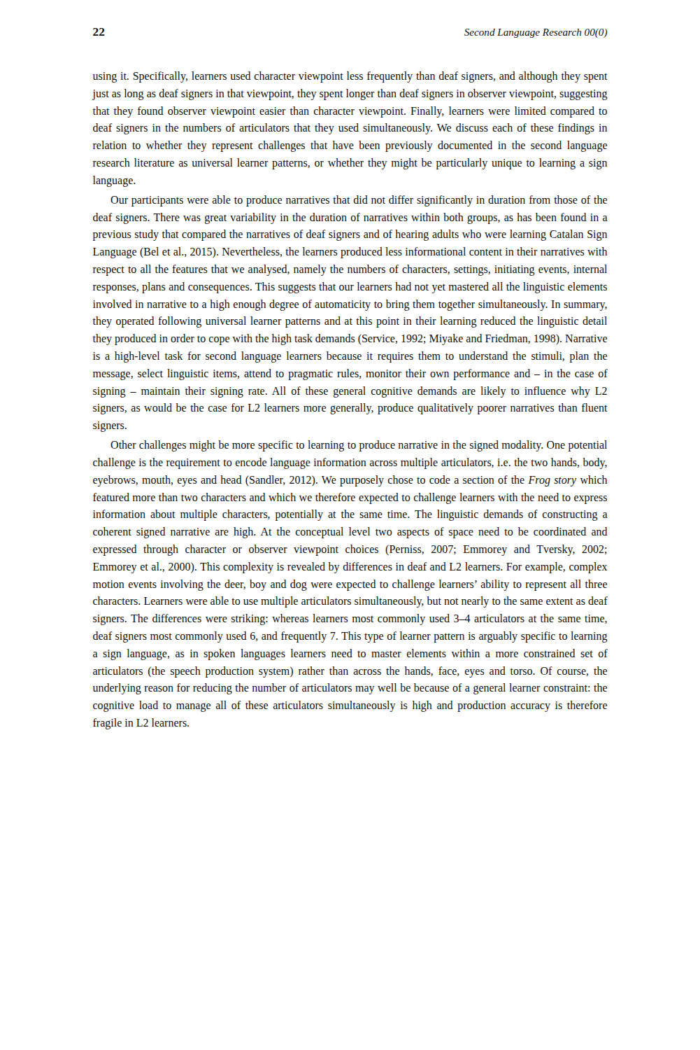22 Second Language Research 00(0)
using it. Specifically, learners used character viewpoint less frequently than deaf signers, and although they spent just as long as deaf signers in that viewpoint, they spent longer than deaf signers in observer viewpoint, suggesting that they found observer viewpoint easier than character viewpoint. Finally, learners were limited compared to deaf signers in the numbers of articulators that they used simultaneously. We discuss each of these findings in relation to whether they represent challenges that have been previously documented in the second language research literature as universal learner patterns, or whether they might be particularly unique to learning a sign language.
Our participants were able to produce narratives that did not differ significantly in duration from those of the deaf signers. There was great variability in the duration of narratives within both groups, as has been found in a previous study that compared the narratives of deaf signers and of hearing adults who were learning Catalan Sign Language (Bel et al., 2015). Nevertheless, the learners produced less informational content in their narratives with respect to all the features that we analysed, namely the numbers of characters, settings, initiating events, internal responses, plans and consequences. This suggests that our learners had not yet mastered all the linguistic elements involved in narrative to a high enough degree of automaticity to bring them together simultaneously. In summary, they operated following universal learner patterns and at this point in their learning reduced the linguistic detail they produced in order to cope with the high task demands (Service, 1992; Miyake and Friedman, 1998). Narrative is a high-level task for second language learners because it requires them to understand the stimuli, plan the message, select linguistic items, attend to pragmatic rules, monitor their own performance and – in the case of signing – maintain their signing rate. All of these general cognitive demands are likely to influence why L2 signers, as would be the case for L2 learners more generally, produce qualitatively poorer narratives than fluent signers.
Other challenges might be more specific to learning to produce narrative in the signed modality. One potential challenge is the requirement to encode language information across multiple articulators, i.e. the two hands, body, eyebrows, mouth, eyes and head (Sandler, 2012). We purposely chose to code a section of the Frog story which featured more than two characters and which we therefore expected to challenge learners with the need to express information about multiple characters, potentially at the same time. The linguistic demands of constructing a coherent signed narrative are high. At the conceptual level two aspects of space need to be coordinated and expressed through character or observer viewpoint choices (Perniss, 2007; Emmorey and Tversky, 2002; Emmorey et al., 2000). This complexity is revealed by differences in deaf and L2 learners. For example, complex motion events involving the deer, boy and dog were expected to challenge learners’ ability to represent all three characters. Learners were able to use multiple articulators simultaneously, but not nearly to the same extent as deaf signers. The differences were striking: whereas learners most commonly used 3–4 articulators at the same time, deaf signers most commonly used 6, and frequently 7. This type of learner pattern is arguably specific to learning a sign language, as in spoken languages learners need to master elements within a more constrained set of articulators (the speech production system) rather than across the hands, face, eyes and torso. Of course, the underlying reason for reducing the number of articulators may well be because of a general learner constraint: the cognitive load to manage all of these articulators simultaneously is high and production accuracy is therefore fragile in L2 learners.